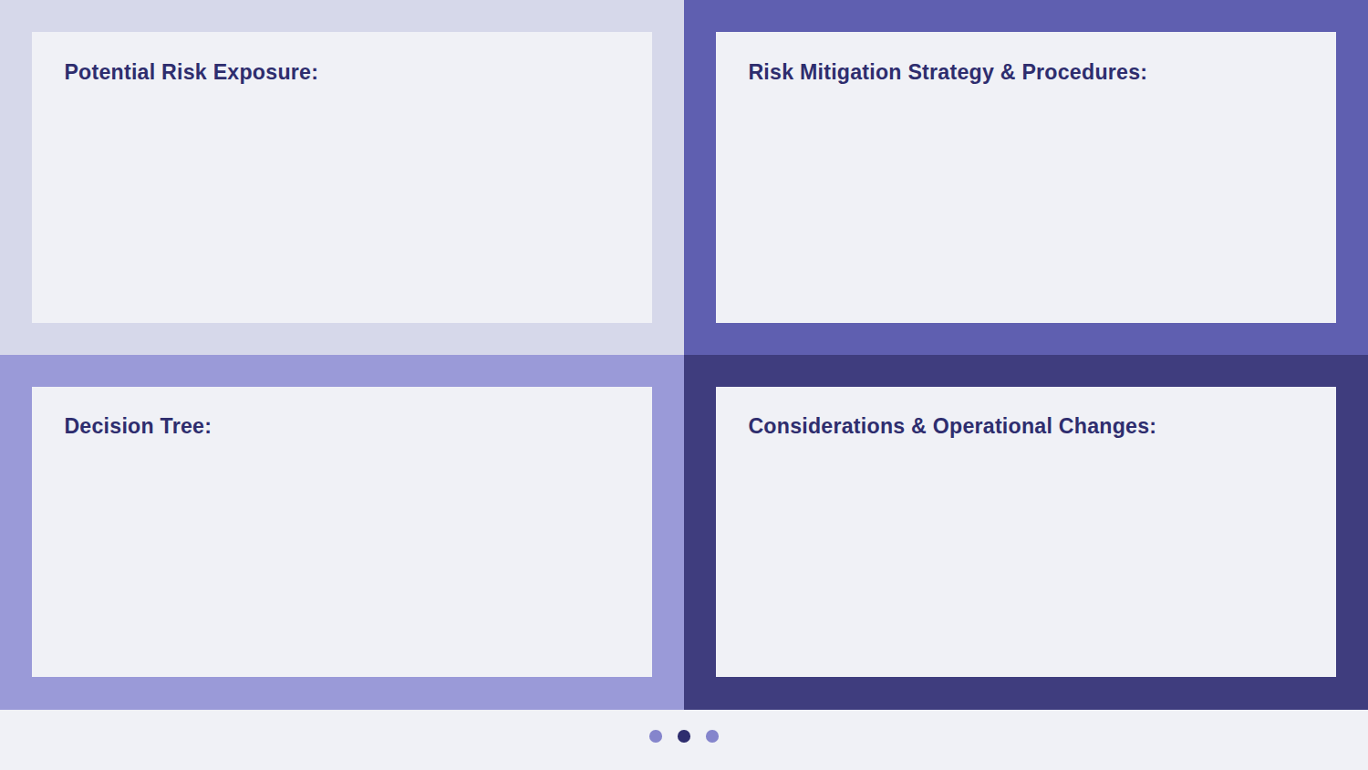Potential Risk Exposure:
Risk Mitigation Strategy & Procedures:
Decision Tree:
Considerations & Operational Changes: